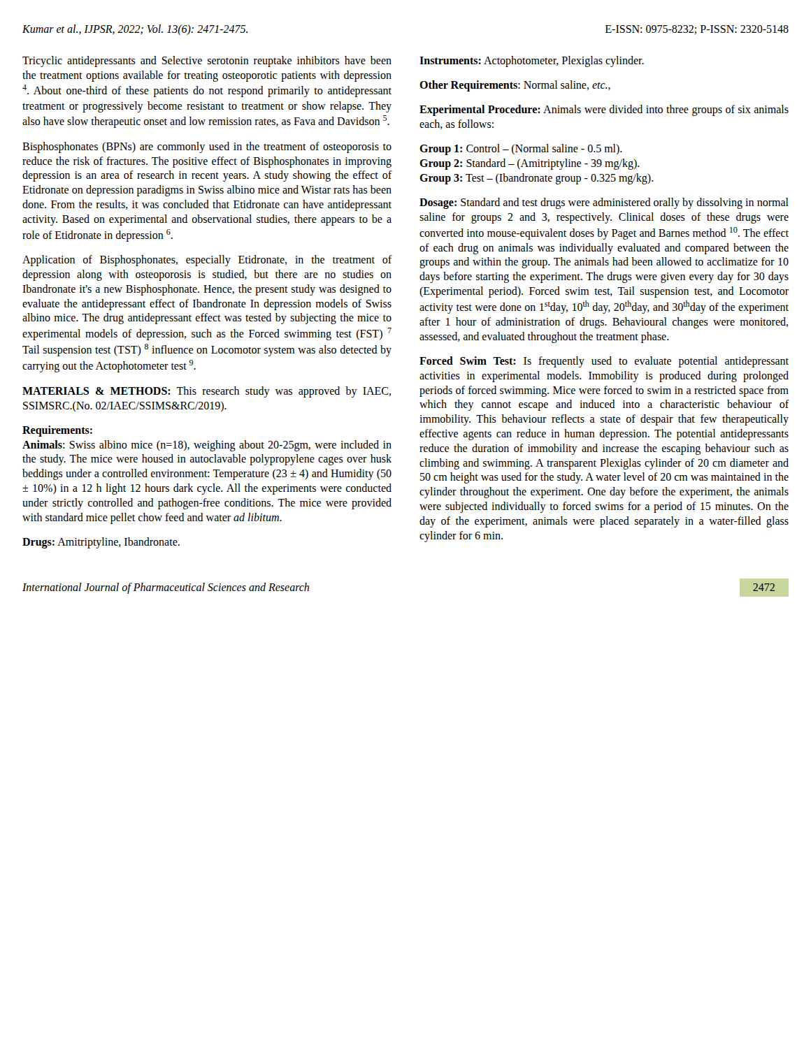Kumar et al., IJPSR, 2022; Vol. 13(6): 2471-2475.
E-ISSN: 0975-8232; P-ISSN: 2320-5148
Tricyclic antidepressants and Selective serotonin reuptake inhibitors have been the treatment options available for treating osteoporotic patients with depression 4. About one-third of these patients do not respond primarily to antidepressant treatment or progressively become resistant to treatment or show relapse. They also have slow therapeutic onset and low remission rates, as Fava and Davidson 5.
Bisphosphonates (BPNs) are commonly used in the treatment of osteoporosis to reduce the risk of fractures. The positive effect of Bisphosphonates in improving depression is an area of research in recent years. A study showing the effect of Etidronate on depression paradigms in Swiss albino mice and Wistar rats has been done. From the results, it was concluded that Etidronate can have antidepressant activity. Based on experimental and observational studies, there appears to be a role of Etidronate in depression 6.
Application of Bisphosphonates, especially Etidronate, in the treatment of depression along with osteoporosis is studied, but there are no studies on Ibandronate it's a new Bisphosphonate. Hence, the present study was designed to evaluate the antidepressant effect of Ibandronate In depression models of Swiss albino mice. The drug antidepressant effect was tested by subjecting the mice to experimental models of depression, such as the Forced swimming test (FST) 7 Tail suspension test (TST) 8 influence on Locomotor system was also detected by carrying out the Actophotometer test 9.
MATERIALS & METHODS: This research study was approved by IAEC, SSIMSRC.(No. 02/IAEC/SSIMS&RC/2019).
Requirements:
Animals: Swiss albino mice (n=18), weighing about 20-25gm, were included in the study. The mice were housed in autoclavable polypropylene cages over husk beddings under a controlled environment: Temperature (23 ± 4) and Humidity (50 ± 10%) in a 12 h light 12 hours dark cycle. All the experiments were conducted under strictly controlled and pathogen-free conditions. The mice were provided with standard mice pellet chow feed and water ad libitum.
Drugs: Amitriptyline, Ibandronate.
Instruments: Actophotometer, Plexiglas cylinder.
Other Requirements: Normal saline, etc.,
Experimental Procedure: Animals were divided into three groups of six animals each, as follows:
Group 1: Control – (Normal saline - 0.5 ml).
Group 2: Standard – (Amitriptyline - 39 mg/kg).
Group 3: Test – (Ibandronate group - 0.325 mg/kg).
Dosage: Standard and test drugs were administered orally by dissolving in normal saline for groups 2 and 3, respectively. Clinical doses of these drugs were converted into mouse-equivalent doses by Paget and Barnes method 10. The effect of each drug on animals was individually evaluated and compared between the groups and within the group. The animals had been allowed to acclimatize for 10 days before starting the experiment. The drugs were given every day for 30 days (Experimental period). Forced swim test, Tail suspension test, and Locomotor activity test were done on 1stday, 10th day, 20thday, and 30thday of the experiment after 1 hour of administration of drugs. Behavioural changes were monitored, assessed, and evaluated throughout the treatment phase.
Forced Swim Test: Is frequently used to evaluate potential antidepressant activities in experimental models. Immobility is produced during prolonged periods of forced swimming. Mice were forced to swim in a restricted space from which they cannot escape and induced into a characteristic behaviour of immobility. This behaviour reflects a state of despair that few therapeutically effective agents can reduce in human depression. The potential antidepressants reduce the duration of immobility and increase the escaping behaviour such as climbing and swimming. A transparent Plexiglas cylinder of 20 cm diameter and 50 cm height was used for the study. A water level of 20 cm was maintained in the cylinder throughout the experiment. One day before the experiment, the animals were subjected individually to forced swims for a period of 15 minutes. On the day of the experiment, animals were placed separately in a water-filled glass cylinder for 6 min.
International Journal of Pharmaceutical Sciences and Research
2472